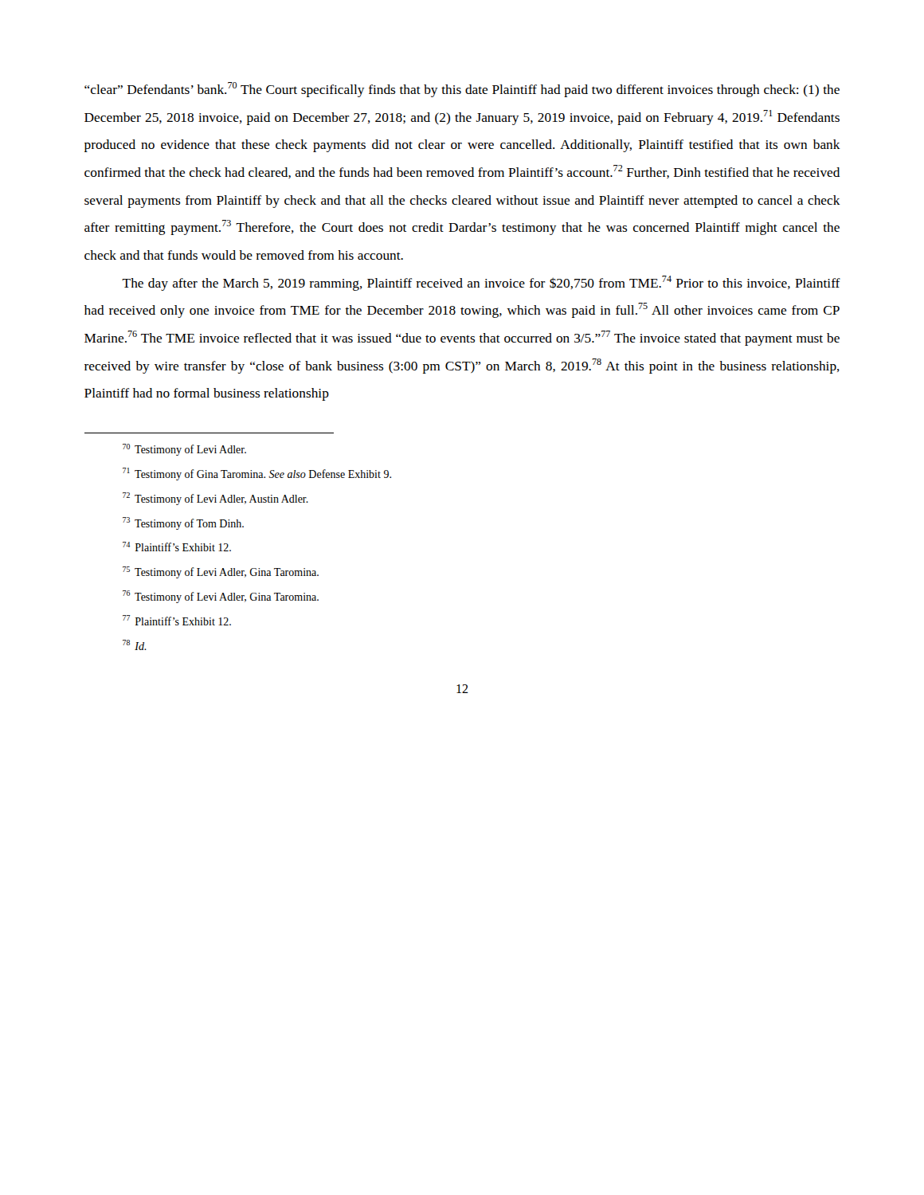“clear” Defendants’ bank.70 The Court specifically finds that by this date Plaintiff had paid two different invoices through check: (1) the December 25, 2018 invoice, paid on December 27, 2018; and (2) the January 5, 2019 invoice, paid on February 4, 2019.71 Defendants produced no evidence that these check payments did not clear or were cancelled. Additionally, Plaintiff testified that its own bank confirmed that the check had cleared, and the funds had been removed from Plaintiff’s account.72 Further, Dinh testified that he received several payments from Plaintiff by check and that all the checks cleared without issue and Plaintiff never attempted to cancel a check after remitting payment.73 Therefore, the Court does not credit Dardar’s testimony that he was concerned Plaintiff might cancel the check and that funds would be removed from his account.
The day after the March 5, 2019 ramming, Plaintiff received an invoice for $20,750 from TME.74 Prior to this invoice, Plaintiff had received only one invoice from TME for the December 2018 towing, which was paid in full.75 All other invoices came from CP Marine.76 The TME invoice reflected that it was issued “due to events that occurred on 3/5.”77 The invoice stated that payment must be received by wire transfer by “close of bank business (3:00 pm CST)” on March 8, 2019.78 At this point in the business relationship, Plaintiff had no formal business relationship
70 Testimony of Levi Adler.
71 Testimony of Gina Taromina. See also Defense Exhibit 9.
72 Testimony of Levi Adler, Austin Adler.
73 Testimony of Tom Dinh.
74 Plaintiff’s Exhibit 12.
75 Testimony of Levi Adler, Gina Taromina.
76 Testimony of Levi Adler, Gina Taromina.
77 Plaintiff’s Exhibit 12.
78 Id.
12